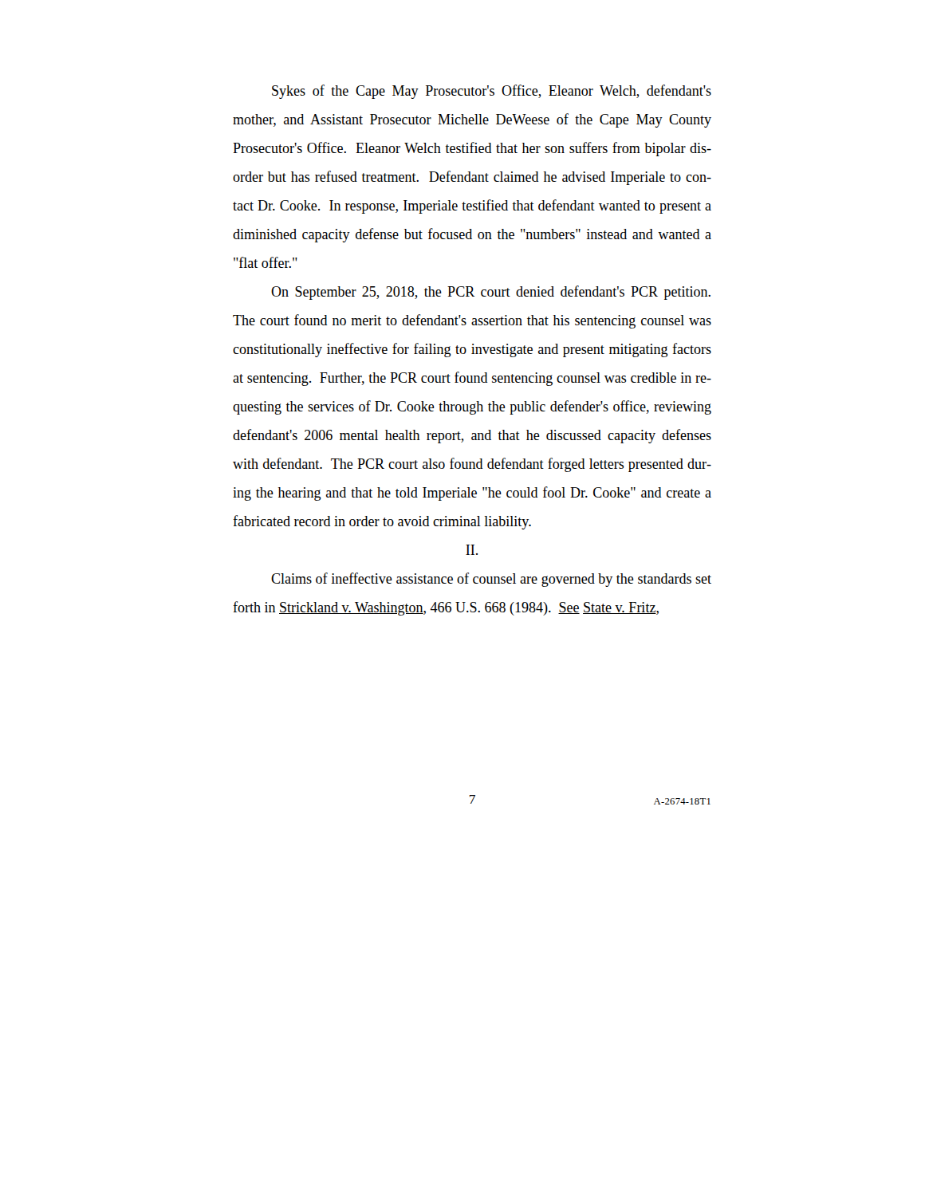Sykes of the Cape May Prosecutor's Office, Eleanor Welch, defendant's mother, and Assistant Prosecutor Michelle DeWeese of the Cape May County Prosecutor's Office. Eleanor Welch testified that her son suffers from bipolar disorder but has refused treatment. Defendant claimed he advised Imperiale to contact Dr. Cooke. In response, Imperiale testified that defendant wanted to present a diminished capacity defense but focused on the "numbers" instead and wanted a "flat offer."
On September 25, 2018, the PCR court denied defendant's PCR petition. The court found no merit to defendant's assertion that his sentencing counsel was constitutionally ineffective for failing to investigate and present mitigating factors at sentencing. Further, the PCR court found sentencing counsel was credible in requesting the services of Dr. Cooke through the public defender's office, reviewing defendant's 2006 mental health report, and that he discussed capacity defenses with defendant. The PCR court also found defendant forged letters presented during the hearing and that he told Imperiale "he could fool Dr. Cooke" and create a fabricated record in order to avoid criminal liability.
II.
Claims of ineffective assistance of counsel are governed by the standards set forth in Strickland v. Washington, 466 U.S. 668 (1984). See State v. Fritz,
7
A-2674-18T1